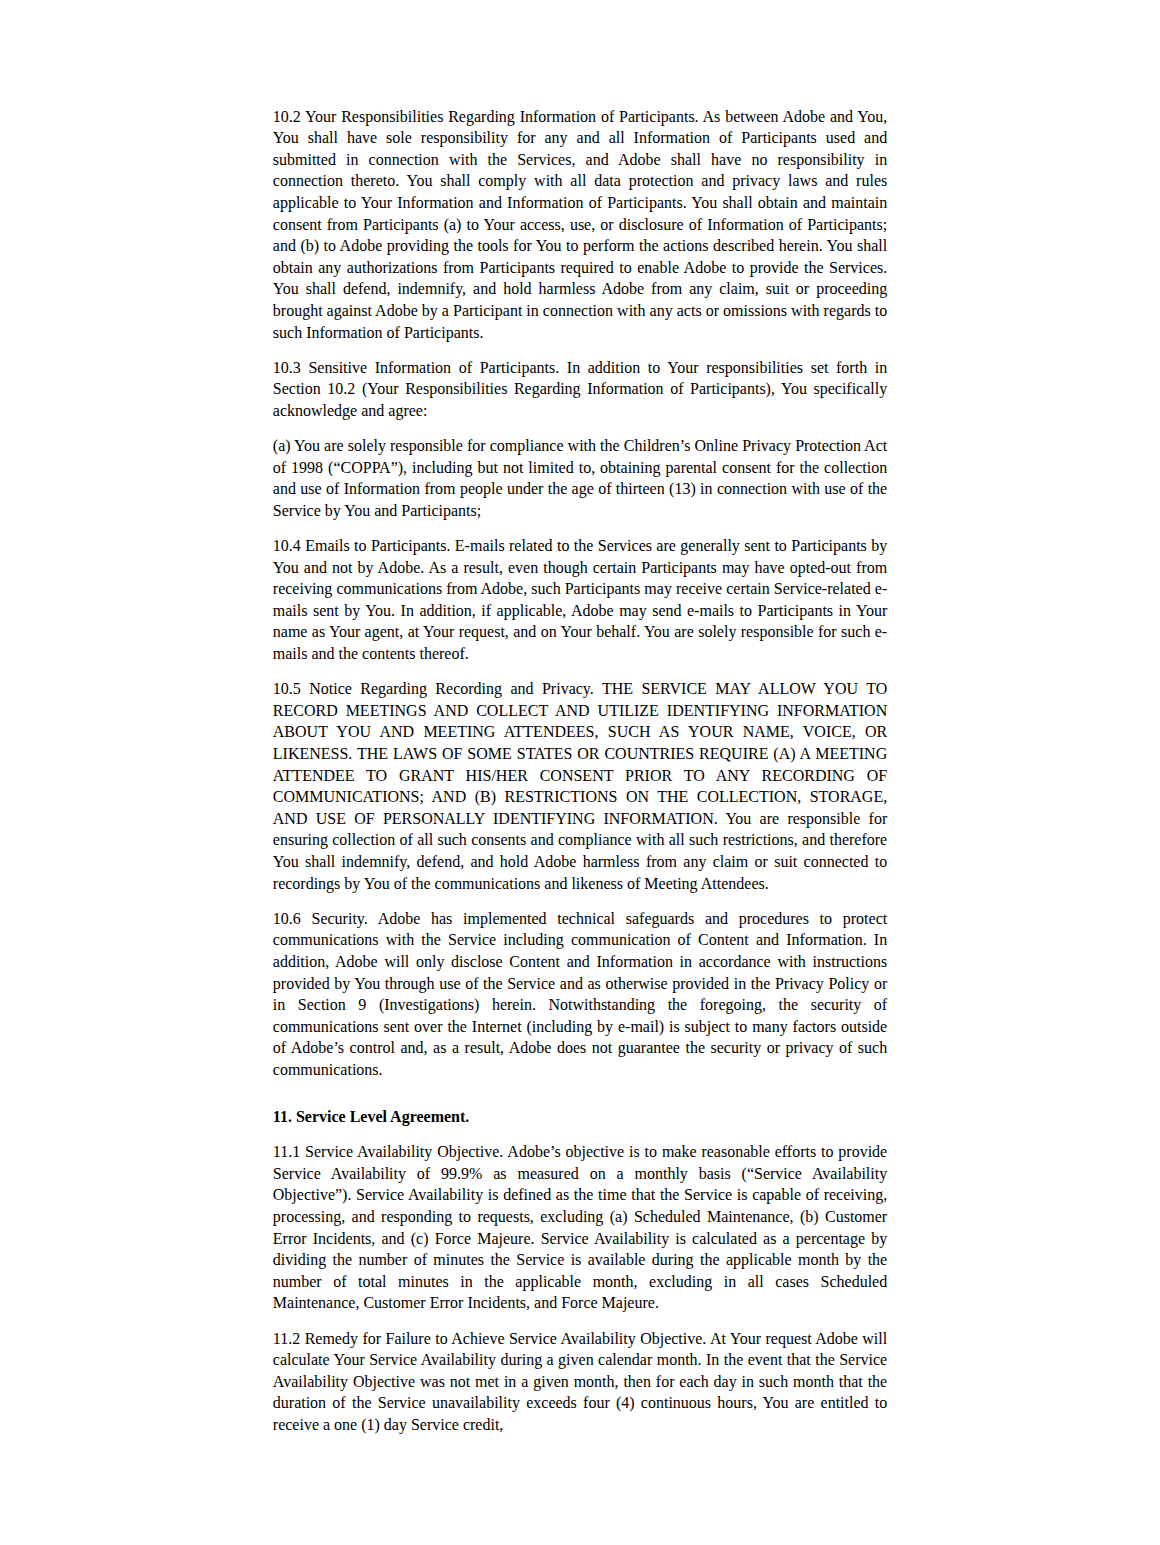10.2 Your Responsibilities Regarding Information of Participants. As between Adobe and You, You shall have sole responsibility for any and all Information of Participants used and submitted in connection with the Services, and Adobe shall have no responsibility in connection thereto. You shall comply with all data protection and privacy laws and rules applicable to Your Information and Information of Participants. You shall obtain and maintain consent from Participants (a) to Your access, use, or disclosure of Information of Participants; and (b) to Adobe providing the tools for You to perform the actions described herein. You shall obtain any authorizations from Participants required to enable Adobe to provide the Services. You shall defend, indemnify, and hold harmless Adobe from any claim, suit or proceeding brought against Adobe by a Participant in connection with any acts or omissions with regards to such Information of Participants.
10.3 Sensitive Information of Participants. In addition to Your responsibilities set forth in Section 10.2 (Your Responsibilities Regarding Information of Participants), You specifically acknowledge and agree:
(a) You are solely responsible for compliance with the Children’s Online Privacy Protection Act of 1998 (“COPPA”), including but not limited to, obtaining parental consent for the collection and use of Information from people under the age of thirteen (13) in connection with use of the Service by You and Participants;
10.4 Emails to Participants. E-mails related to the Services are generally sent to Participants by You and not by Adobe. As a result, even though certain Participants may have opted-out from receiving communications from Adobe, such Participants may receive certain Service-related e-mails sent by You. In addition, if applicable, Adobe may send e-mails to Participants in Your name as Your agent, at Your request, and on Your behalf. You are solely responsible for such e-mails and the contents thereof.
10.5 Notice Regarding Recording and Privacy. The Service may allow you to record meetings and collect and utilize identifying information about you and meeting attendees, such as your name, voice, or likeness. The laws of some states or countries require (a) a meeting attendee to grant his/her consent prior to any recording of communications; and (b) restrictions on the collection, storage, and use of personally identifying information. You are responsible for ensuring collection of all such consents and compliance with all such restrictions, and therefore You shall indemnify, defend, and hold Adobe harmless from any claim or suit connected to recordings by You of the communications and likeness of Meeting Attendees.
10.6 Security. Adobe has implemented technical safeguards and procedures to protect communications with the Service including communication of Content and Information. In addition, Adobe will only disclose Content and Information in accordance with instructions provided by You through use of the Service and as otherwise provided in the Privacy Policy or in Section 9 (Investigations) herein. Notwithstanding the foregoing, the security of communications sent over the Internet (including by e-mail) is subject to many factors outside of Adobe’s control and, as a result, Adobe does not guarantee the security or privacy of such communications.
11. Service Level Agreement.
11.1 Service Availability Objective. Adobe’s objective is to make reasonable efforts to provide Service Availability of 99.9% as measured on a monthly basis (“Service Availability Objective”). Service Availability is defined as the time that the Service is capable of receiving, processing, and responding to requests, excluding (a) Scheduled Maintenance, (b) Customer Error Incidents, and (c) Force Majeure. Service Availability is calculated as a percentage by dividing the number of minutes the Service is available during the applicable month by the number of total minutes in the applicable month, excluding in all cases Scheduled Maintenance, Customer Error Incidents, and Force Majeure.
11.2 Remedy for Failure to Achieve Service Availability Objective. At Your request Adobe will calculate Your Service Availability during a given calendar month. In the event that the Service Availability Objective was not met in a given month, then for each day in such month that the duration of the Service unavailability exceeds four (4) continuous hours, You are entitled to receive a one (1) day Service credit,